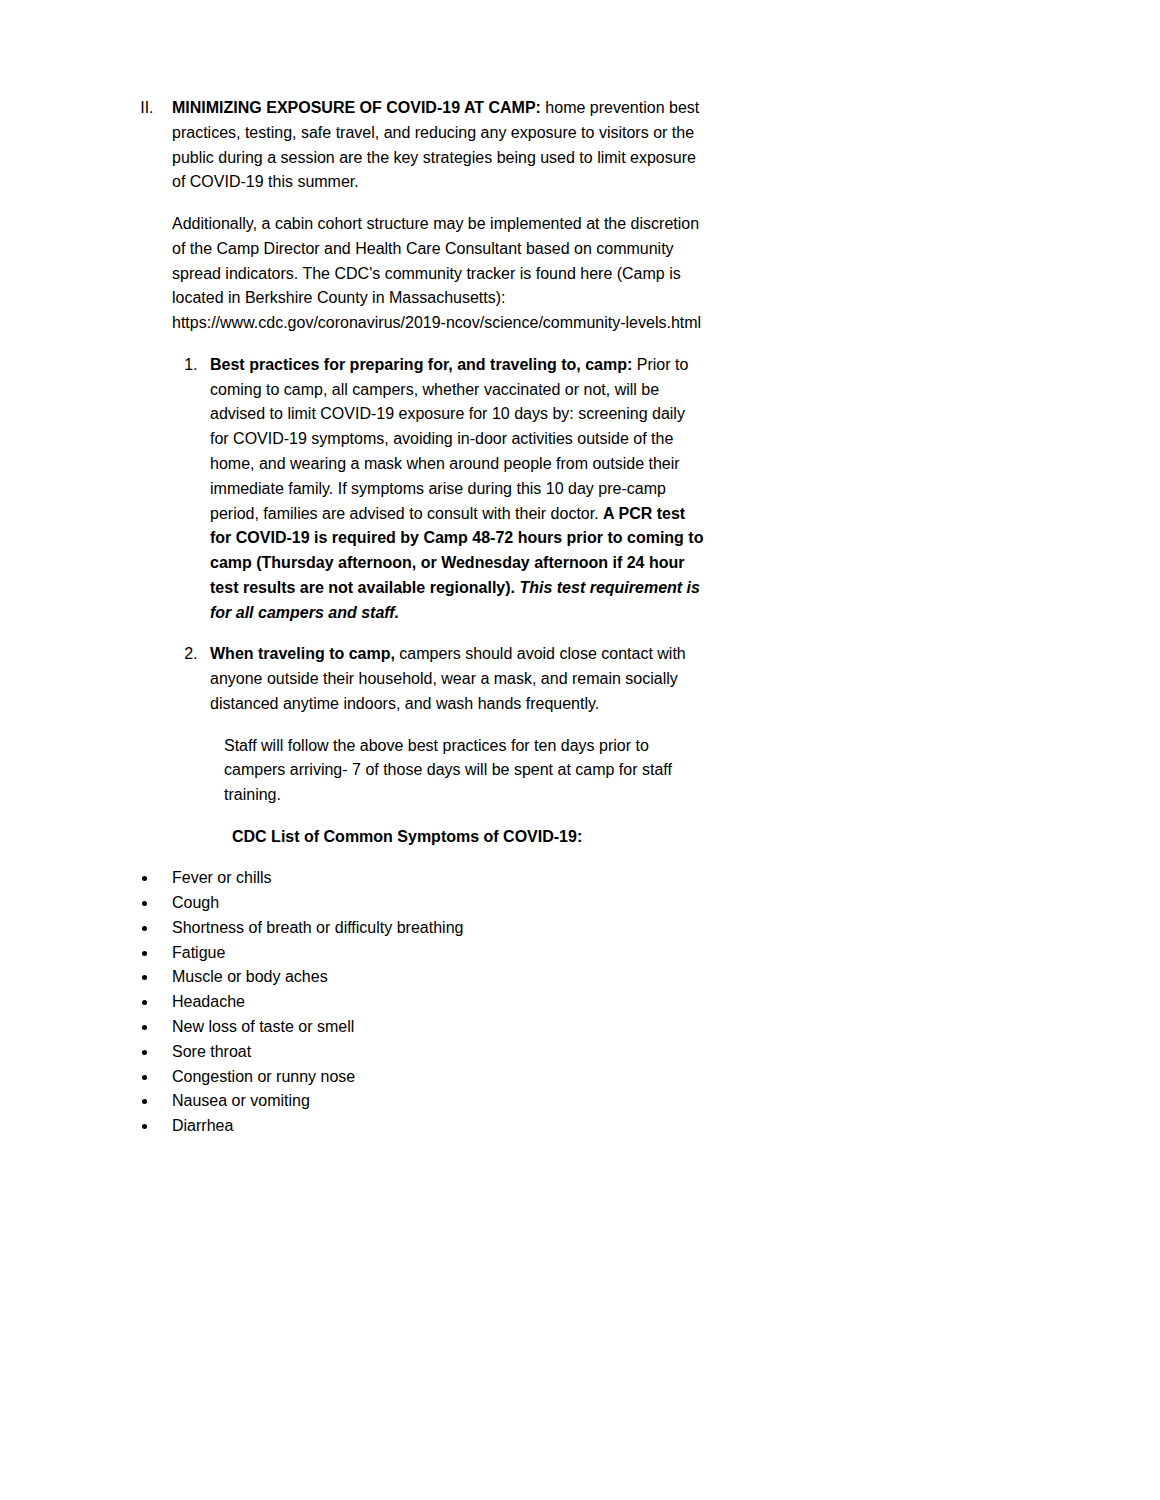MINIMIZING EXPOSURE OF COVID-19 AT CAMP: home prevention best practices, testing, safe travel, and reducing any exposure to visitors or the public during a session are the key strategies being used to limit exposure of COVID-19 this summer.
Additionally, a cabin cohort structure may be implemented at the discretion of the Camp Director and Health Care Consultant based on community spread indicators. The CDC's community tracker is found here (Camp is located in Berkshire County in Massachusetts):
https://www.cdc.gov/coronavirus/2019-ncov/science/community-levels.html
Best practices for preparing for, and traveling to, camp: Prior to coming to camp, all campers, whether vaccinated or not, will be advised to limit COVID-19 exposure for 10 days by: screening daily for COVID-19 symptoms, avoiding in-door activities outside of the home, and wearing a mask when around people from outside their immediate family. If symptoms arise during this 10 day pre-camp period, families are advised to consult with their doctor. A PCR test for COVID-19 is required by Camp 48-72 hours prior to coming to camp (Thursday afternoon, or Wednesday afternoon if 24 hour test results are not available regionally). This test requirement is for all campers and staff.
When traveling to camp, campers should avoid close contact with anyone outside their household, wear a mask, and remain socially distanced anytime indoors, and wash hands frequently.
Staff will follow the above best practices for ten days prior to campers arriving- 7 of those days will be spent at camp for staff training.
CDC List of Common Symptoms of COVID-19:
Fever or chills
Cough
Shortness of breath or difficulty breathing
Fatigue
Muscle or body aches
Headache
New loss of taste or smell
Sore throat
Congestion or runny nose
Nausea or vomiting
Diarrhea